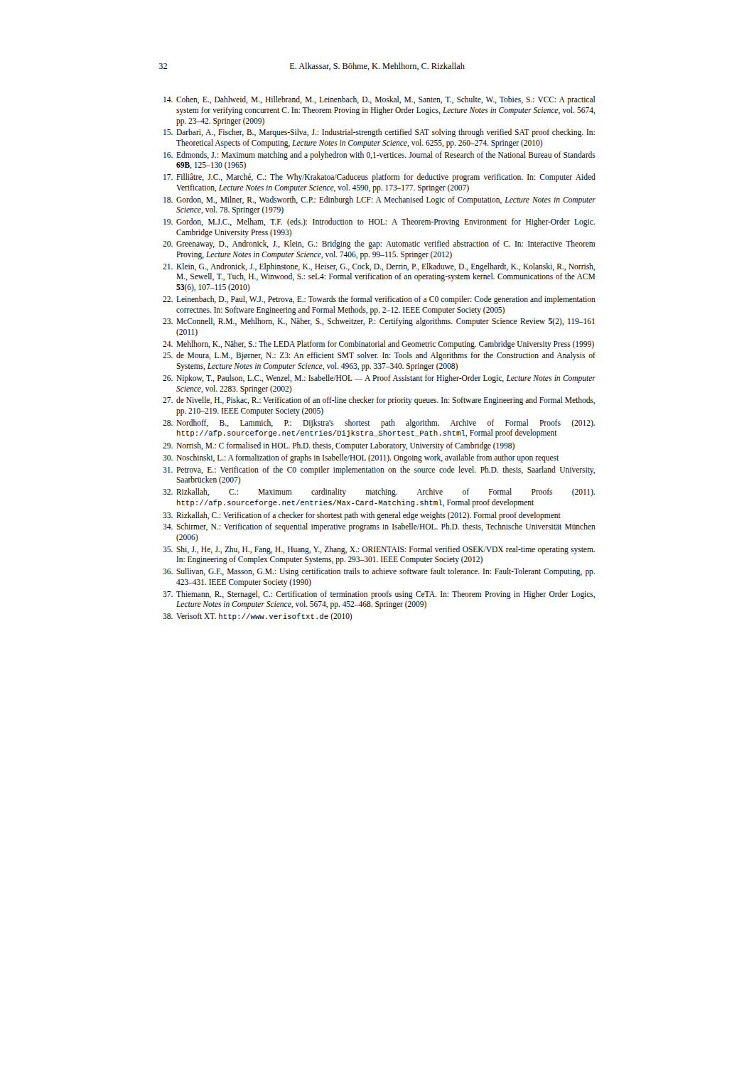32 E. Alkassar, S. Böhme, K. Mehlhorn, C. Rizkallah
14. Cohen, E., Dahlweid, M., Hillebrand, M., Leinenbach, D., Moskal, M., Santen, T., Schulte, W., Tobies, S.: VCC: A practical system for verifying concurrent C. In: Theorem Proving in Higher Order Logics, Lecture Notes in Computer Science, vol. 5674, pp. 23–42. Springer (2009)
15. Darbari, A., Fischer, B., Marques-Silva, J.: Industrial-strength certified SAT solving through verified SAT proof checking. In: Theoretical Aspects of Computing, Lecture Notes in Computer Science, vol. 6255, pp. 260–274. Springer (2010)
16. Edmonds, J.: Maximum matching and a polyhedron with 0,1-vertices. Journal of Research of the National Bureau of Standards 69B, 125–130 (1965)
17. Filliâtre, J.C., Marché, C.: The Why/Krakatoa/Caduceus platform for deductive program verification. In: Computer Aided Verification, Lecture Notes in Computer Science, vol. 4590, pp. 173–177. Springer (2007)
18. Gordon, M., Milner, R., Wadsworth, C.P.: Edinburgh LCF: A Mechanised Logic of Computation, Lecture Notes in Computer Science, vol. 78. Springer (1979)
19. Gordon, M.J.C., Melham, T.F. (eds.): Introduction to HOL: A Theorem-Proving Environment for Higher-Order Logic. Cambridge University Press (1993)
20. Greenaway, D., Andronick, J., Klein, G.: Bridging the gap: Automatic verified abstraction of C. In: Interactive Theorem Proving, Lecture Notes in Computer Science, vol. 7406, pp. 99–115. Springer (2012)
21. Klein, G., Andronick, J., Elphinstone, K., Heiser, G., Cock, D., Derrin, P., Elkaduwe, D., Engelhardt, K., Kolanski, R., Norrish, M., Sewell, T., Tuch, H., Winwood, S.: seL4: Formal verification of an operating-system kernel. Communications of the ACM 53(6), 107–115 (2010)
22. Leinenbach, D., Paul, W.J., Petrova, E.: Towards the formal verification of a C0 compiler: Code generation and implementation correctnes. In: Software Engineering and Formal Methods, pp. 2–12. IEEE Computer Society (2005)
23. McConnell, R.M., Mehlhorn, K., Näher, S., Schweitzer, P.: Certifying algorithms. Computer Science Review 5(2), 119–161 (2011)
24. Mehlhorn, K., Näher, S.: The LEDA Platform for Combinatorial and Geometric Computing. Cambridge University Press (1999)
25. de Moura, L.M., Bjørner, N.: Z3: An efficient SMT solver. In: Tools and Algorithms for the Construction and Analysis of Systems, Lecture Notes in Computer Science, vol. 4963, pp. 337–340. Springer (2008)
26. Nipkow, T., Paulson, L.C., Wenzel, M.: Isabelle/HOL — A Proof Assistant for Higher-Order Logic, Lecture Notes in Computer Science, vol. 2283. Springer (2002)
27. de Nivelle, H., Piskac, R.: Verification of an off-line checker for priority queues. In: Software Engineering and Formal Methods, pp. 210–219. IEEE Computer Society (2005)
28. Nordhoff, B., Lammich, P.: Dijkstra's shortest path algorithm. Archive of Formal Proofs (2012). http://afp.sourceforge.net/entries/Dijkstra_Shortest_Path.shtml, Formal proof development
29. Norrish, M.: C formalised in HOL. Ph.D. thesis, Computer Laboratory, University of Cambridge (1998)
30. Noschinski, L.: A formalization of graphs in Isabelle/HOL (2011). Ongoing work, available from author upon request
31. Petrova, E.: Verification of the C0 compiler implementation on the source code level. Ph.D. thesis, Saarland University, Saarbrücken (2007)
32. Rizkallah, C.: Maximum cardinality matching. Archive of Formal Proofs (2011). http://afp.sourceforge.net/entries/Max-Card-Matching.shtml, Formal proof development
33. Rizkallah, C.: Verification of a checker for shortest path with general edge weights (2012). Formal proof development
34. Schirmer, N.: Verification of sequential imperative programs in Isabelle/HOL. Ph.D. thesis, Technische Universität München (2006)
35. Shi, J., He, J., Zhu, H., Fang, H., Huang, Y., Zhang, X.: ORIENTAIS: Formal verified OSEK/VDX real-time operating system. In: Engineering of Complex Computer Systems, pp. 293–301. IEEE Computer Society (2012)
36. Sullivan, G.F., Masson, G.M.: Using certification trails to achieve software fault tolerance. In: Fault-Tolerant Computing, pp. 423–431. IEEE Computer Society (1990)
37. Thiemann, R., Sternagel, C.: Certification of termination proofs using CeTA. In: Theorem Proving in Higher Order Logics, Lecture Notes in Computer Science, vol. 5674, pp. 452–468. Springer (2009)
38. Verisoft XT. http://www.verisoftxt.de (2010)